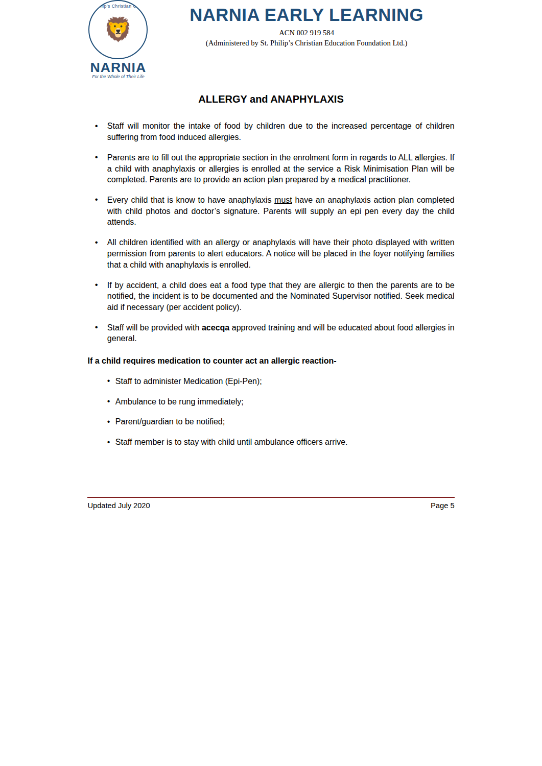St. Philip’s Christian College 🦁
NARNIA
For the Whole of Their Life
NARNIA EARLY LEARNING
ACN 002 919 584
(Administered by St. Philip’s Christian Education Foundation Ltd.)
ALLERGY and ANAPHYLAXIS
Staff will monitor the intake of food by children due to the increased percentage of children suffering from food induced allergies.
Parents are to fill out the appropriate section in the enrolment form in regards to ALL allergies. If a child with anaphylaxis or allergies is enrolled at the service a Risk Minimisation Plan will be completed. Parents are to provide an action plan prepared by a medical practitioner.
Every child that is know to have anaphylaxis must have an anaphylaxis action plan completed with child photos and doctor’s signature. Parents will supply an epi pen every day the child attends.
All children identified with an allergy or anaphylaxis will have their photo displayed with written permission from parents to alert educators. A notice will be placed in the foyer notifying families that a child with anaphylaxis is enrolled.
If by accident, a child does eat a food type that they are allergic to then the parents are to be notified, the incident is to be documented and the Nominated Supervisor notified. Seek medical aid if necessary (per accident policy).
Staff will be provided with acecqa approved training and will be educated about food allergies in general.
If a child requires medication to counter act an allergic reaction-
Staff to administer Medication (Epi-Pen);
Ambulance to be rung immediately;
Parent/guardian to be notified;
Staff member is to stay with child until ambulance officers arrive.
Updated July 2020 Page 5